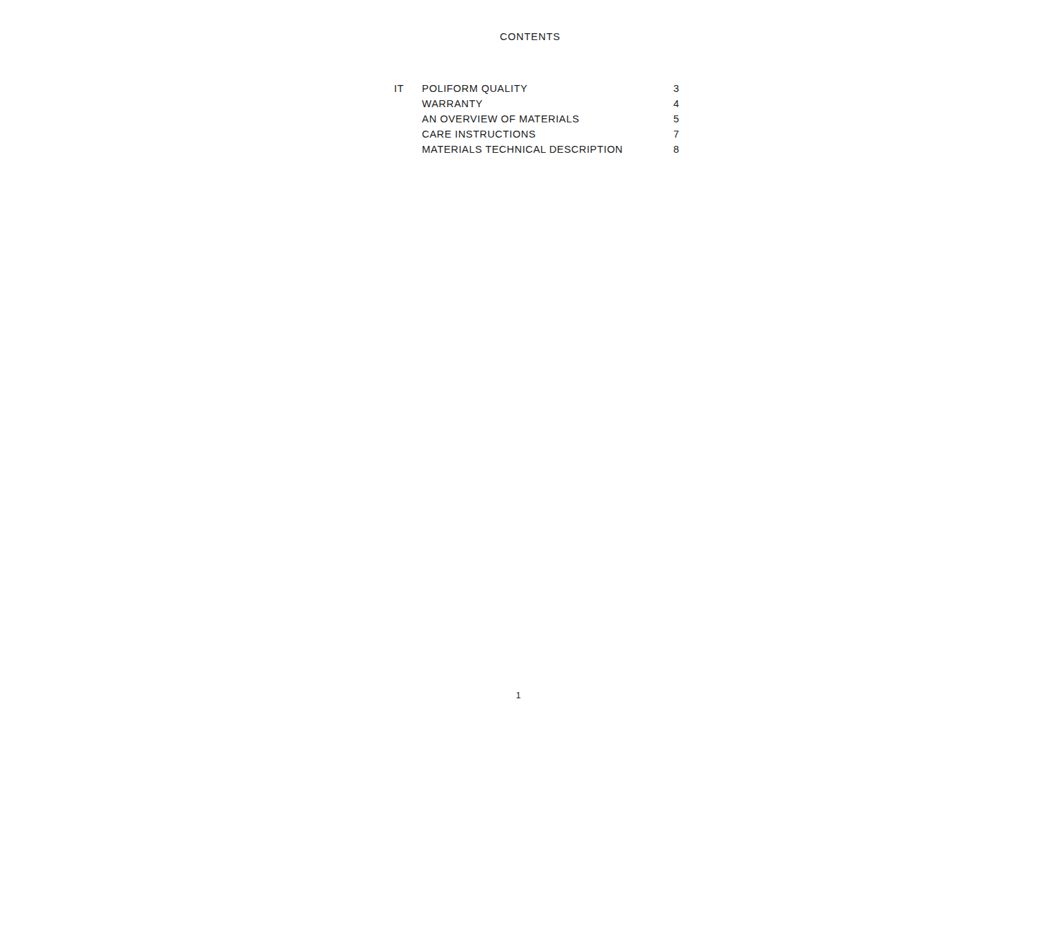CONTENTS
| IT | POLIFORM QUALITY | 3 |
| | WARRANTY | 4 |
| | AN OVERVIEW OF MATERIALS | 5 |
| | CARE INSTRUCTIONS | 7 |
| | MATERIALS TECHNICAL DESCRIPTION | 8 |
1